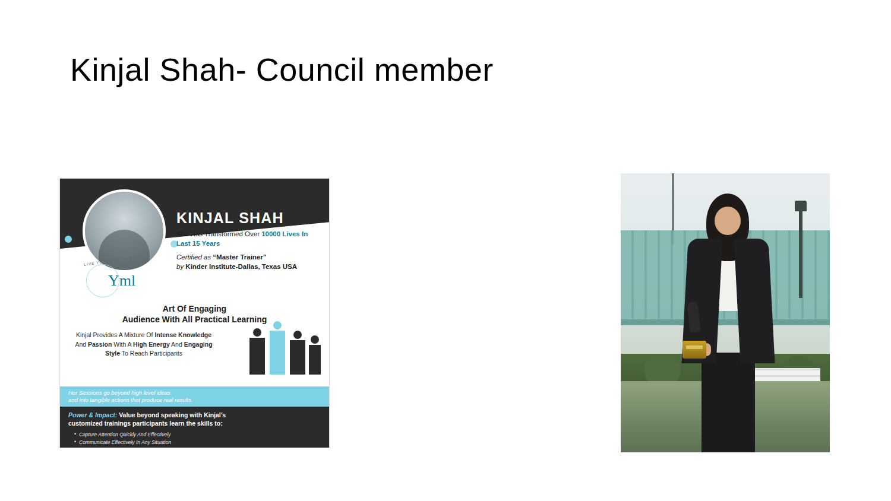Kinjal Shah- Council member
KINJAL SHAH
She Has Transformed Over 10000 Lives In
Last 15 Years
Certified as “Master Trainer”
by Kinder Institute-Dallas, Texas USA
LIVE YOUR LIFE HAPPILY Yml
Art Of Engaging
Audience With All Practical Learning
Kinjal Provides A Mixture Of Intense Knowledge
And Passion With A High Energy And Engaging
Style To Reach Participants
Her Sessions go beyond high level ideas
and into tangible actions that produce real results
Power & Impact: Value beyond speaking with Kinjal’s
customized trainings participants learn the skills to:
Capture Attention Quickly And Effectively
Communicate Effectively In Any Situation
Increase Significant Presence By Enhancing Your Natural Abilities
Deliver Any Message With Confidence And Impact